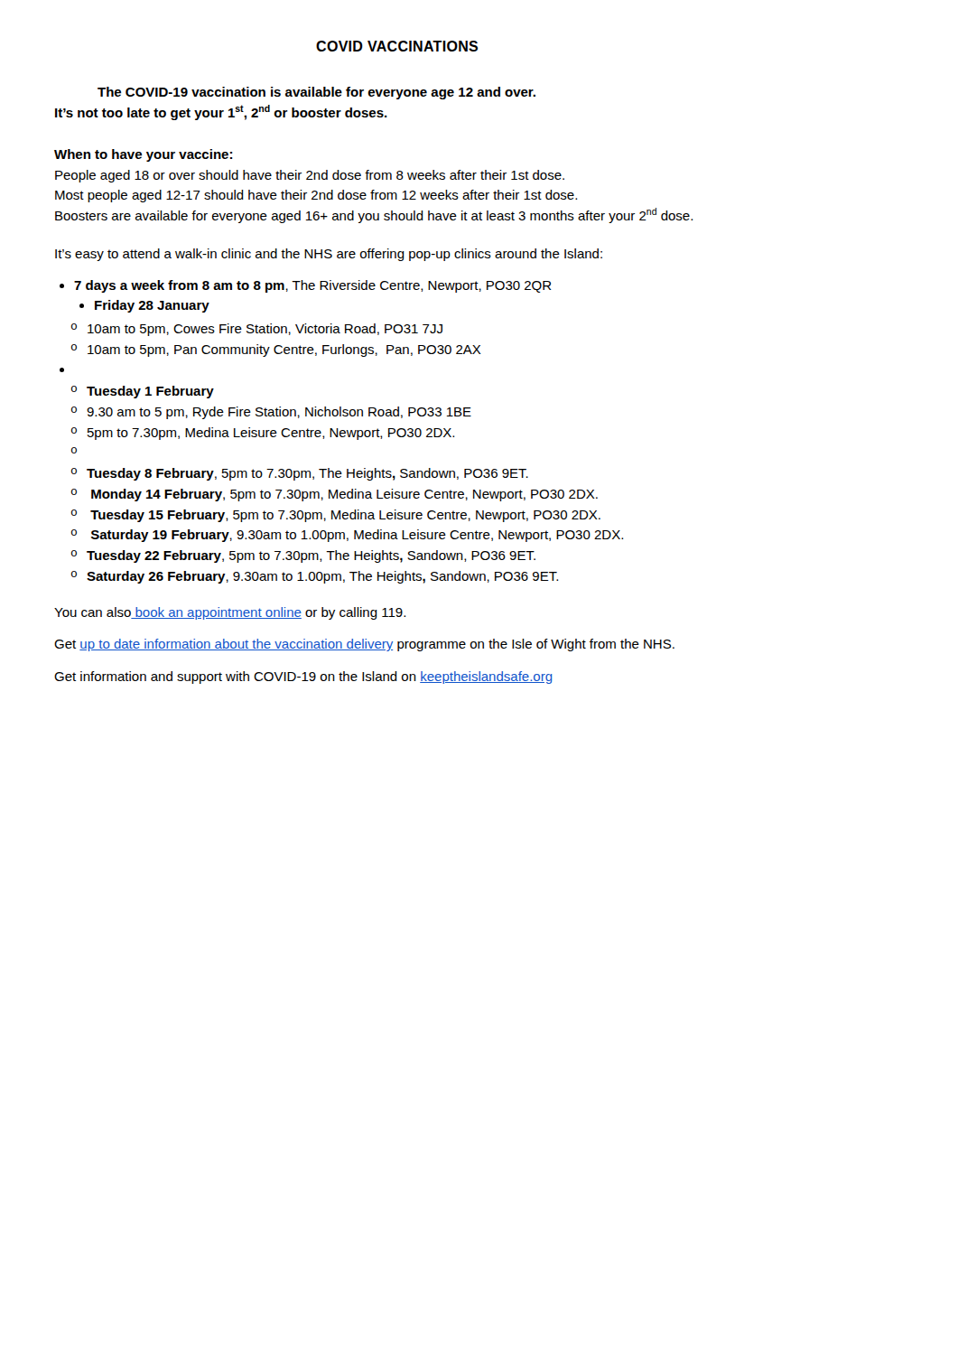COVID VACCINATIONS
The COVID-19 vaccination is available for everyone age 12 and over.
It’s not too late to get your 1st, 2nd or booster doses.
When to have your vaccine:
People aged 18 or over should have their 2nd dose from 8 weeks after their 1st dose.
Most people aged 12-17 should have their 2nd dose from 12 weeks after their 1st dose.
Boosters are available for everyone aged 16+ and you should have it at least 3 months after your 2nd dose.
It’s easy to attend a walk-in clinic and the NHS are offering pop-up clinics around the Island:
7 days a week from 8 am to 8 pm, The Riverside Centre, Newport, PO30 2QR
Friday 28 January
10am to 5pm, Cowes Fire Station, Victoria Road, PO31 7JJ
10am to 5pm, Pan Community Centre, Furlongs, Pan, PO30 2AX
Tuesday 1 February
9.30 am to 5 pm, Ryde Fire Station, Nicholson Road, PO33 1BE
5pm to 7.30pm, Medina Leisure Centre, Newport, PO30 2DX.
Tuesday 8 February, 5pm to 7.30pm, The Heights, Sandown, PO36 9ET.
Monday 14 February, 5pm to 7.30pm, Medina Leisure Centre, Newport, PO30 2DX.
Tuesday 15 February, 5pm to 7.30pm, Medina Leisure Centre, Newport, PO30 2DX.
Saturday 19 February, 9.30am to 1.00pm, Medina Leisure Centre, Newport, PO30 2DX.
Tuesday 22 February, 5pm to 7.30pm, The Heights, Sandown, PO36 9ET.
Saturday 26 February, 9.30am to 1.00pm, The Heights, Sandown, PO36 9ET.
You can also book an appointment online or by calling 119.
Get up to date information about the vaccination delivery programme on the Isle of Wight from the NHS.
Get information and support with COVID-19 on the Island on keeptheislandsafe.org